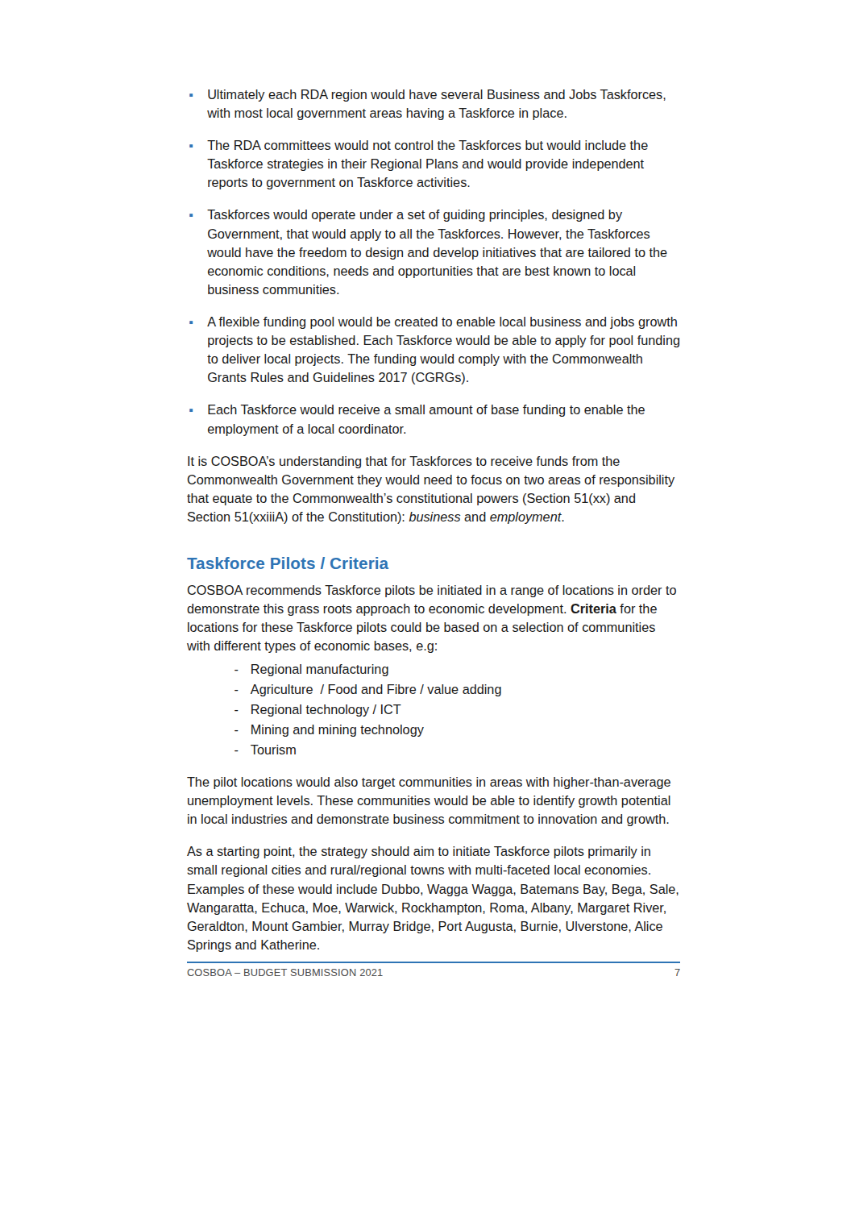Ultimately each RDA region would have several Business and Jobs Taskforces, with most local government areas having a Taskforce in place.
The RDA committees would not control the Taskforces but would include the Taskforce strategies in their Regional Plans and would provide independent reports to government on Taskforce activities.
Taskforces would operate under a set of guiding principles, designed by Government, that would apply to all the Taskforces. However, the Taskforces would have the freedom to design and develop initiatives that are tailored to the economic conditions, needs and opportunities that are best known to local business communities.
A flexible funding pool would be created to enable local business and jobs growth projects to be established. Each Taskforce would be able to apply for pool funding to deliver local projects. The funding would comply with the Commonwealth Grants Rules and Guidelines 2017 (CGRGs).
Each Taskforce would receive a small amount of base funding to enable the employment of a local coordinator.
It is COSBOA’s understanding that for Taskforces to receive funds from the Commonwealth Government they would need to focus on two areas of responsibility that equate to the Commonwealth’s constitutional powers (Section 51(xx) and Section 51(xxiiiA) of the Constitution): business and employment.
Taskforce Pilots / Criteria
COSBOA recommends Taskforce pilots be initiated in a range of locations in order to demonstrate this grass roots approach to economic development. Criteria for the locations for these Taskforce pilots could be based on a selection of communities with different types of economic bases, e.g:
Regional manufacturing
Agriculture / Food and Fibre / value adding
Regional technology / ICT
Mining and mining technology
Tourism
The pilot locations would also target communities in areas with higher-than-average unemployment levels. These communities would be able to identify growth potential in local industries and demonstrate business commitment to innovation and growth.
As a starting point, the strategy should aim to initiate Taskforce pilots primarily in small regional cities and rural/regional towns with multi-faceted local economies. Examples of these would include Dubbo, Wagga Wagga, Batemans Bay, Bega, Sale, Wangaratta, Echuca, Moe, Warwick, Rockhampton, Roma, Albany, Margaret River, Geraldton, Mount Gambier, Murray Bridge, Port Augusta, Burnie, Ulverstone, Alice Springs and Katherine.
COSBOA – BUDGET SUBMISSION 2021 7